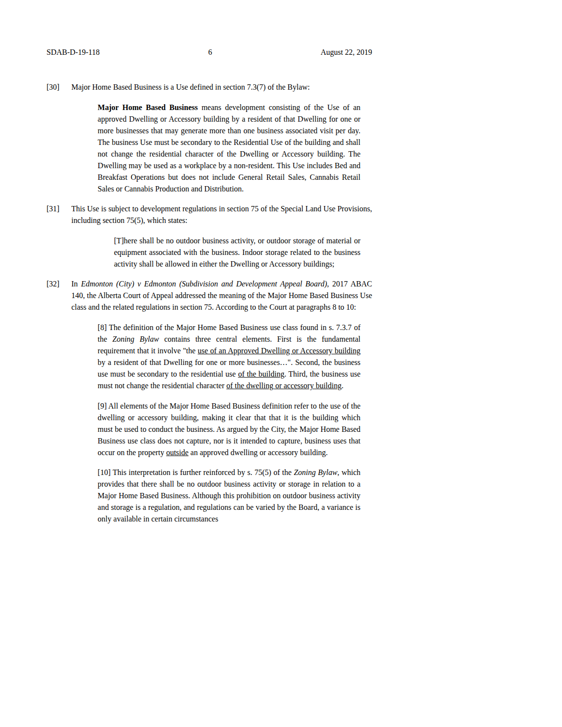SDAB-D-19-118
6
August 22, 2019
[30]
Major Home Based Business is a Use defined in section 7.3(7) of the Bylaw:
Major Home Based Business means development consisting of the Use of an approved Dwelling or Accessory building by a resident of that Dwelling for one or more businesses that may generate more than one business associated visit per day. The business Use must be secondary to the Residential Use of the building and shall not change the residential character of the Dwelling or Accessory building. The Dwelling may be used as a workplace by a non-resident. This Use includes Bed and Breakfast Operations but does not include General Retail Sales, Cannabis Retail Sales or Cannabis Production and Distribution.
[31]
This Use is subject to development regulations in section 75 of the Special Land Use Provisions, including section 75(5), which states:
[T]here shall be no outdoor business activity, or outdoor storage of material or equipment associated with the business. Indoor storage related to the business activity shall be allowed in either the Dwelling or Accessory buildings;
[32]
In Edmonton (City) v Edmonton (Subdivision and Development Appeal Board), 2017 ABAC 140, the Alberta Court of Appeal addressed the meaning of the Major Home Based Business Use class and the related regulations in section 75. According to the Court at paragraphs 8 to 10:
[8] The definition of the Major Home Based Business use class found in s. 7.3.7 of the Zoning Bylaw contains three central elements. First is the fundamental requirement that it involve "the use of an Approved Dwelling or Accessory building by a resident of that Dwelling for one or more businesses…". Second, the business use must be secondary to the residential use of the building. Third, the business use must not change the residential character of the dwelling or accessory building.
[9] All elements of the Major Home Based Business definition refer to the use of the dwelling or accessory building, making it clear that that it is the building which must be used to conduct the business. As argued by the City, the Major Home Based Business use class does not capture, nor is it intended to capture, business uses that occur on the property outside an approved dwelling or accessory building.
[10] This interpretation is further reinforced by s. 75(5) of the Zoning Bylaw, which provides that there shall be no outdoor business activity or storage in relation to a Major Home Based Business. Although this prohibition on outdoor business activity and storage is a regulation, and regulations can be varied by the Board, a variance is only available in certain circumstances